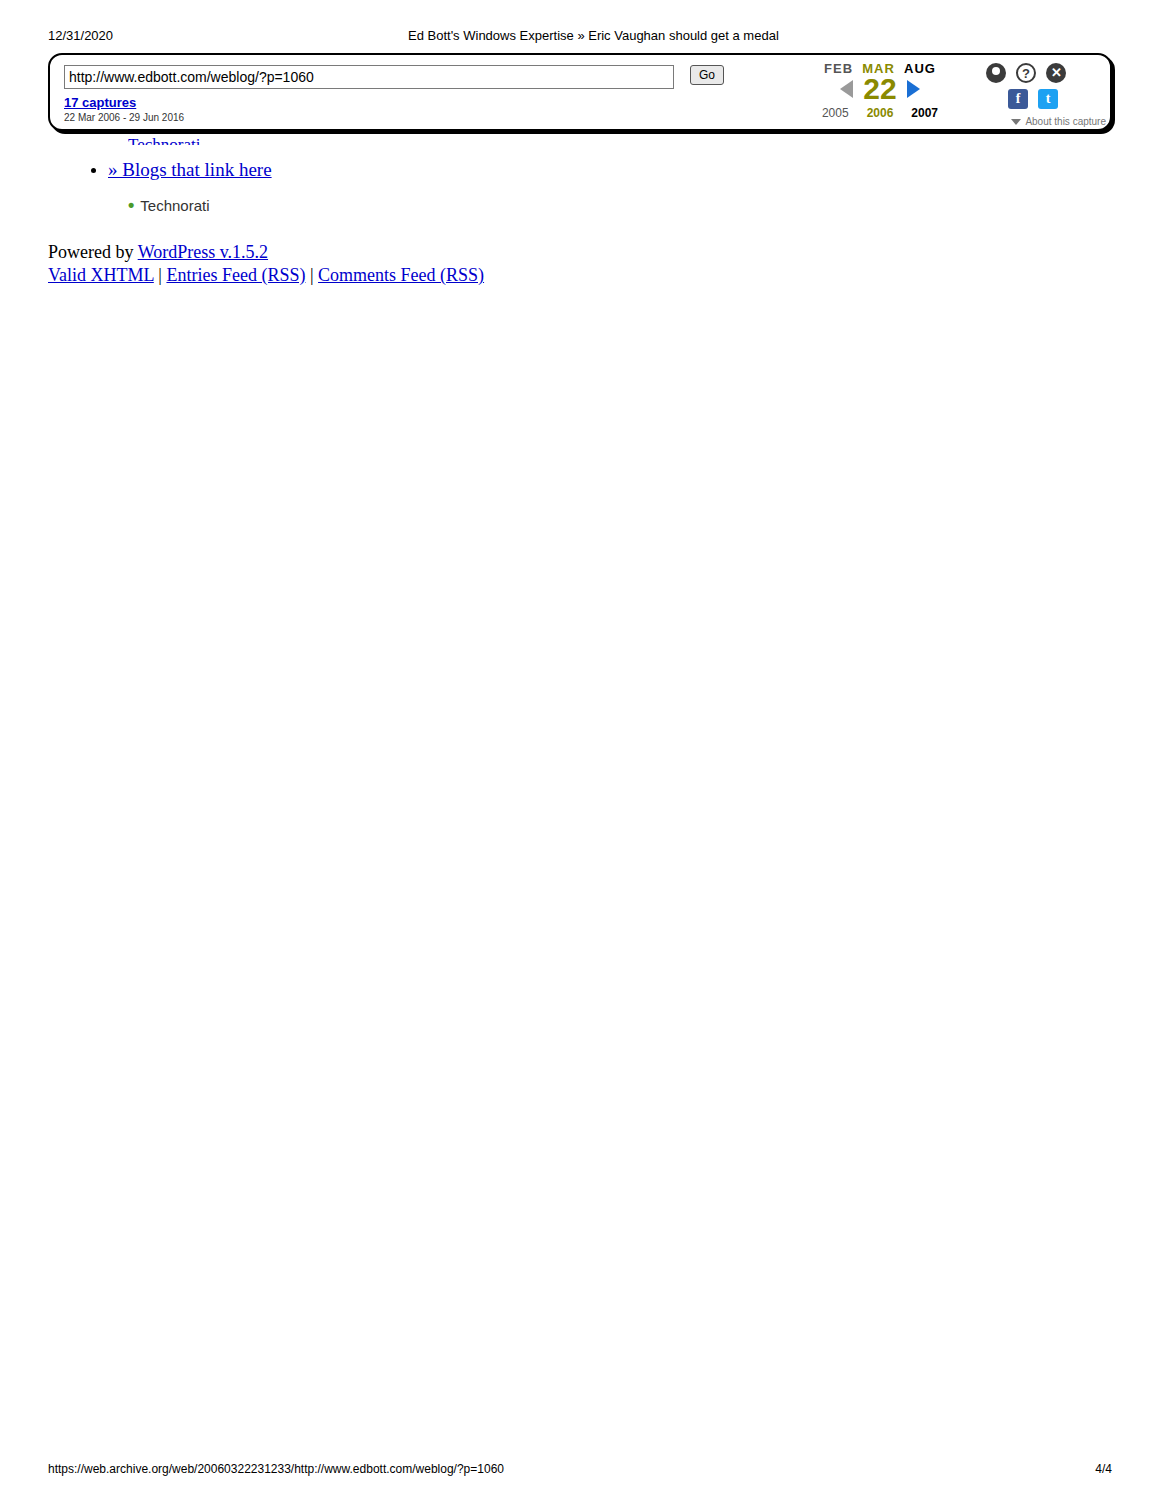12/31/2020 Ed Bott's Windows Expertise » Eric Vaughan should get a medal
17 captures
22 Mar 2006 - 29 Jun 2016
Go
FEB MAR AUG
22
2005 2006 2007
? ✕
f t
About this capture
Technorati
» Blogs that link here
• Technorati
Powered by WordPress v.1.5.2
Valid XHTML | Entries Feed (RSS) | Comments Feed (RSS)
https://web.archive.org/web/20060322231233/http://www.edbott.com/weblog/?p=1060 4/4